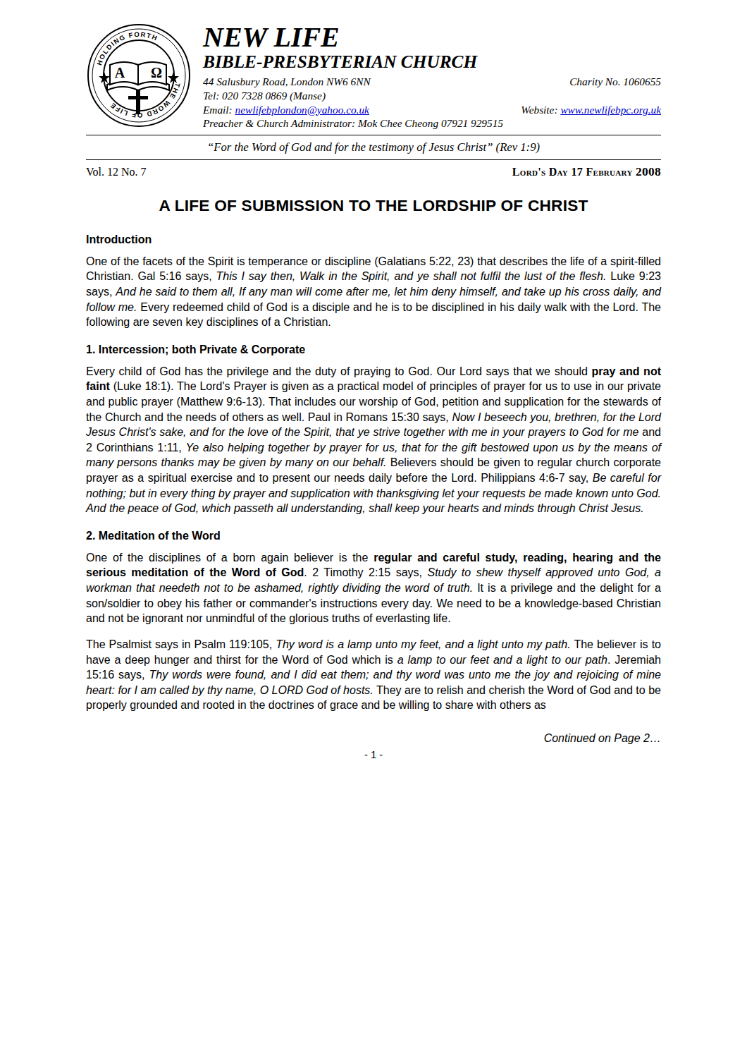HOLDING FORTH THE WORD OF LIFE A Ω
NEW LIFE
BIBLE-PRESBYTERIAN CHURCH
44 Salusbury Road, London NW6 6NN Charity No. 1060655
Tel: 020 7328 0869 (Manse)
Email: newlifebplondon@yahoo.co.uk Website: www.newlifebpc.org.uk
Preacher & Church Administrator: Mok Chee Cheong 07921 929515
“For the Word of God and for the testimony of Jesus Christ” (Rev 1:9)
Vol. 12 No. 7 Lord's Day 17 February 2008
A LIFE OF SUBMISSION TO THE LORDSHIP OF CHRIST
Introduction
One of the facets of the Spirit is temperance or discipline (Galatians 5:22, 23) that describes the life of a spirit-filled Christian. Gal 5:16 says, This I say then, Walk in the Spirit, and ye shall not fulfil the lust of the flesh. Luke 9:23 says, And he said to them all, If any man will come after me, let him deny himself, and take up his cross daily, and follow me. Every redeemed child of God is a disciple and he is to be disciplined in his daily walk with the Lord. The following are seven key disciplines of a Christian.
1. Intercession; both Private & Corporate
Every child of God has the privilege and the duty of praying to God. Our Lord says that we should pray and not faint (Luke 18:1). The Lord's Prayer is given as a practical model of principles of prayer for us to use in our private and public prayer (Matthew 9:6-13). That includes our worship of God, petition and supplication for the stewards of the Church and the needs of others as well. Paul in Romans 15:30 says, Now I beseech you, brethren, for the Lord Jesus Christ's sake, and for the love of the Spirit, that ye strive together with me in your prayers to God for me and 2 Corinthians 1:11, Ye also helping together by prayer for us, that for the gift bestowed upon us by the means of many persons thanks may be given by many on our behalf. Believers should be given to regular church corporate prayer as a spiritual exercise and to present our needs daily before the Lord. Philippians 4:6-7 say, Be careful for nothing; but in every thing by prayer and supplication with thanksgiving let your requests be made known unto God. And the peace of God, which passeth all understanding, shall keep your hearts and minds through Christ Jesus.
2. Meditation of the Word
One of the disciplines of a born again believer is the regular and careful study, reading, hearing and the serious meditation of the Word of God. 2 Timothy 2:15 says, Study to shew thyself approved unto God, a workman that needeth not to be ashamed, rightly dividing the word of truth. It is a privilege and the delight for a son/soldier to obey his father or commander's instructions every day. We need to be a knowledge-based Christian and not be ignorant nor unmindful of the glorious truths of everlasting life.
The Psalmist says in Psalm 119:105, Thy word is a lamp unto my feet, and a light unto my path. The believer is to have a deep hunger and thirst for the Word of God which is a lamp to our feet and a light to our path. Jeremiah 15:16 says, Thy words were found, and I did eat them; and thy word was unto me the joy and rejoicing of mine heart: for I am called by thy name, O LORD God of hosts. They are to relish and cherish the Word of God and to be properly grounded and rooted in the doctrines of grace and be willing to share with others as
Continued on Page 2…
- 1 -